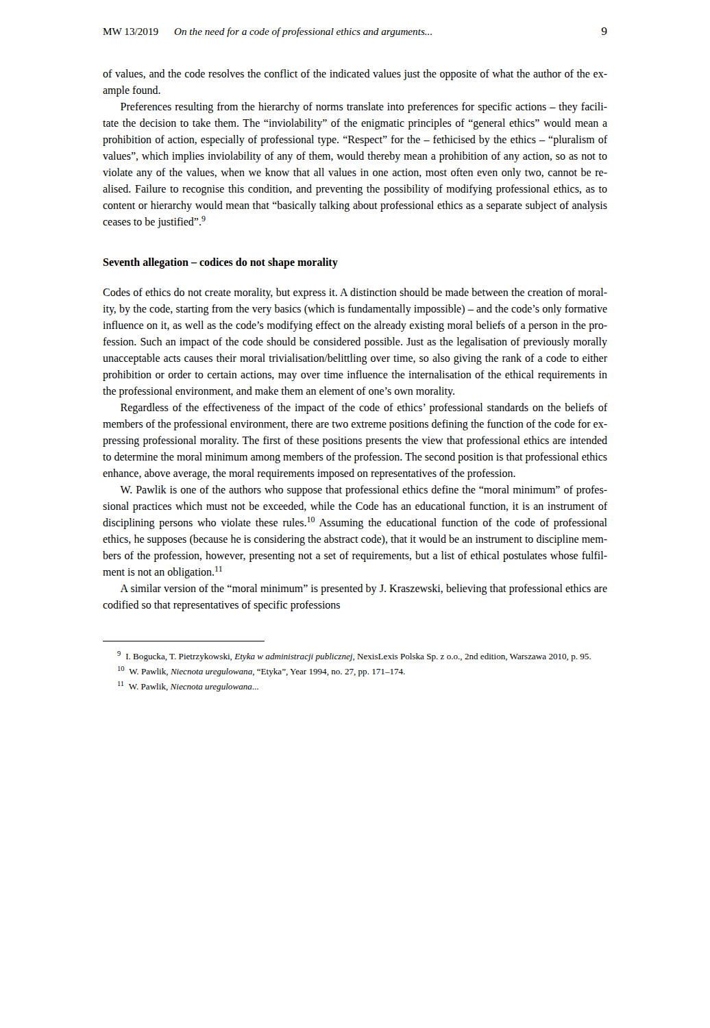MW 13/2019 On the need for a code of professional ethics and arguments... 9
of values, and the code resolves the conflict of the indicated values just the opposite of what the author of the example found.
Preferences resulting from the hierarchy of norms translate into preferences for specific actions – they facilitate the decision to take them. The “inviolability” of the enigmatic principles of “general ethics” would mean a prohibition of action, especially of professional type. “Respect” for the – fethicised by the ethics – “pluralism of values”, which implies inviolability of any of them, would thereby mean a prohibition of any action, so as not to violate any of the values, when we know that all values in one action, most often even only two, cannot be realised. Failure to recognise this condition, and preventing the possibility of modifying professional ethics, as to content or hierarchy would mean that “basically talking about professional ethics as a separate subject of analysis ceases to be justified”.9
Seventh allegation – codices do not shape morality
Codes of ethics do not create morality, but express it. A distinction should be made between the creation of morality, by the code, starting from the very basics (which is fundamentally impossible) – and the code’s only formative influence on it, as well as the code’s modifying effect on the already existing moral beliefs of a person in the profession. Such an impact of the code should be considered possible. Just as the legalisation of previously morally unacceptable acts causes their moral trivialisation/belittling over time, so also giving the rank of a code to either prohibition or order to certain actions, may over time influence the internalisation of the ethical requirements in the professional environment, and make them an element of one’s own morality.
Regardless of the effectiveness of the impact of the code of ethics’ professional standards on the beliefs of members of the professional environment, there are two extreme positions defining the function of the code for expressing professional morality. The first of these positions presents the view that professional ethics are intended to determine the moral minimum among members of the profession. The second position is that professional ethics enhance, above average, the moral requirements imposed on representatives of the profession.
W. Pawlik is one of the authors who suppose that professional ethics define the “moral minimum” of professional practices which must not be exceeded, while the Code has an educational function, it is an instrument of disciplining persons who violate these rules.10 Assuming the educational function of the code of professional ethics, he supposes (because he is considering the abstract code), that it would be an instrument to discipline members of the profession, however, presenting not a set of requirements, but a list of ethical postulates whose fulfilment is not an obligation.11
A similar version of the “moral minimum” is presented by J. Kraszewski, believing that professional ethics are codified so that representatives of specific professions
9 I. Bogucka, T. Pietrzykowski, Etyka w administracji publicznej, NexisLexis Polska Sp. z o.o., 2nd edition, Warszawa 2010, p. 95.
10 W. Pawlik, Niecnota uregulowana, “Etyka”, Year 1994, no. 27, pp. 171–174.
11 W. Pawlik, Niecnota uregulowana...